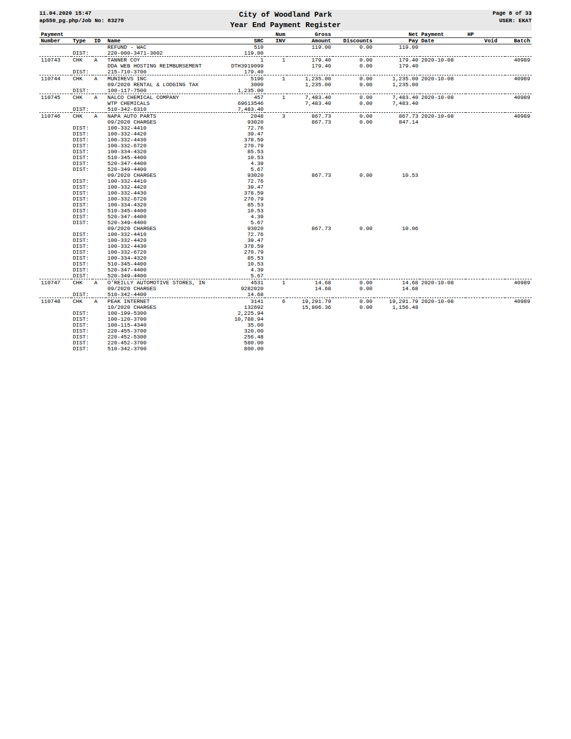| 11.04.2020 15:47 ap550_pg.php/Job No: 83270 | City of Woodland Park Year End Payment Register | Page 8 of 33 USER: EKAT |
| Payment | | | | | Num | Gross | | Net | Payment | HP | | |
| --- | --- | --- | --- | --- | --- | --- | --- | --- | --- | --- | --- | --- |
| Number | Type | ID | Name | SRC | INV | Amount | Discounts | Pay | Date | | Void | Batch |
| | | | REFUND - WAC | 510 | | 119.00 | 0.00 | 119.00 | | | | |
| | DIST: | | 220-000-3471-3002 | 119.00 | | | | | | | | |
| 110743 | CHK | A | TANNER COY | 1 | 1 | 179.40 | 0.00 | 179.40 | 2020-10-08 | | | 40989 |
| | | | DDA WEB HOSTING REIMBURSEMENT | DTH3919099 | | 179.40 | 0.00 | 179.40 | | | | |
| | DIST: | | 215-710-3700 | 179.40 | | | | | | | | |
| 110744 | CHK | A | MUNIREVS INC | 5196 | 1 | 1,235.00 | 0.00 | 1,235.00 | 2020-10-08 | | | 40989 |
| | | | 09/2020 RENTAL & LODGING TAX | 3000 | | 1,235.00 | 0.00 | 1,235.00 | | | | |
| | DIST: | | 100-117-7500 | 1,235.00 | | | | | | | | |
| 110745 | CHK | A | NALCO CHEMICAL COMPANY | 457 | 1 | 7,483.40 | 0.00 | 7,483.40 | 2020-10-08 | | | 40989 |
| | | | WTP CHEMICALS | 69613546 | | 7,483.40 | 0.00 | 7,483.40 | | | | |
| | DIST: | | 510-342-6310 | 7,483.40 | | | | | | | | |
| 110746 | CHK | A | NAPA AUTO PARTS | 2048 | 3 | 867.73 | 0.00 | 867.73 | 2020-10-08 | | | 40989 |
| | | | 09/2020 CHARGES | 93020 | | 867.73 | 0.00 | 847.14 | | | | |
| | DIST: | | 100-332-4410 | 72.76 | | | | | | | | |
| | DIST: | | 100-332-4420 | 39.47 | | | | | | | | |
| | DIST: | | 100-332-4430 | 378.59 | | | | | | | | |
| | DIST: | | 100-332-6720 | 270.79 | | | | | | | | |
| | DIST: | | 100-334-4320 | 85.53 | | | | | | | | |
| | DIST: | | 510-345-4400 | 10.53 | | | | | | | | |
| | DIST: | | 520-347-4400 | 4.39 | | | | | | | | |
| | DIST: | | 520-349-4400 | 5.67 | | | | | | | | |
| | | | 09/2020 CHARGES | 93020 | | 867.73 | 0.00 | 10.53 | | | | |
| | DIST: | | 100-332-4410 | 72.76 | | | | | | | | |
| | DIST: | | 100-332-4420 | 39.47 | | | | | | | | |
| | DIST: | | 100-332-4430 | 378.59 | | | | | | | | |
| | DIST: | | 100-332-6720 | 270.79 | | | | | | | | |
| | DIST: | | 100-334-4320 | 85.53 | | | | | | | | |
| | DIST: | | 510-345-4400 | 10.53 | | | | | | | | |
| | DIST: | | 520-347-4400 | 4.39 | | | | | | | | |
| | DIST: | | 520-349-4400 | 5.67 | | | | | | | | |
| | | | 09/2020 CHARGES | 93020 | | 867.73 | 0.00 | 10.06 | | | | |
| | DIST: | | 100-332-4410 | 72.76 | | | | | | | | |
| | DIST: | | 100-332-4420 | 39.47 | | | | | | | | |
| | DIST: | | 100-332-4430 | 378.59 | | | | | | | | |
| | DIST: | | 100-332-6720 | 270.79 | | | | | | | | |
| | DIST: | | 100-334-4320 | 85.53 | | | | | | | | |
| | DIST: | | 510-345-4400 | 10.53 | | | | | | | | |
| | DIST: | | 520-347-4400 | 4.39 | | | | | | | | |
| | DIST: | | 520-349-4400 | 5.67 | | | | | | | | |
| 110747 | CHK | A | O'REILLY AUTOMOTIVE STORES, IN | 4531 | 1 | 14.68 | 0.00 | 14.68 | 2020-10-08 | | | 40989 |
| | | | 09/2020 CHARGES | 9282020 | | 14.68 | 0.00 | 14.68 | | | | |
| | DIST: | | 510-342-4400 | 14.68 | | | | | | | | |
| 110748 | CHK | A | PEAK INTERNET | 3141 | 6 | 19,291.79 | 0.00 | 19,291.79 | 2020-10-08 | | | 40989 |
| | | | 10/2020 CHARGES | 132692 | | 15,806.36 | 0.00 | 1,156.48 | | | | |
| | DIST: | | 100-199-5300 | 2,225.94 | | | | | | | | |
| | DIST: | | 100-120-3700 | 10,788.94 | | | | | | | | |
| | DIST: | | 100-115-4340 | 35.00 | | | | | | | | |
| | DIST: | | 220-455-3700 | 320.00 | | | | | | | | |
| | DIST: | | 220-452-5300 | 256.48 | | | | | | | | |
| | DIST: | | 220-452-3700 | 580.00 | | | | | | | | |
| | DIST: | | 510-342-3700 | 800.00 | | | | | | | | |